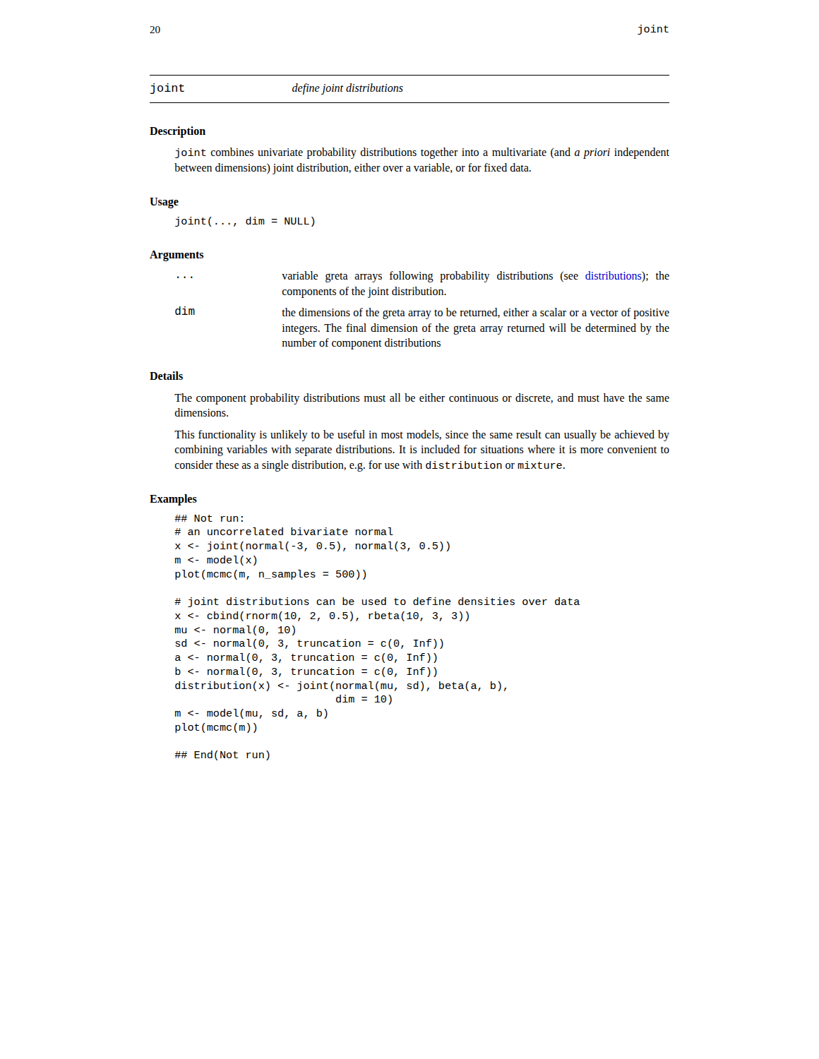20 joint
joint define joint distributions
Description
joint combines univariate probability distributions together into a multivariate (and a priori independent between dimensions) joint distribution, either over a variable, or for fixed data.
Usage
joint(..., dim = NULL)
Arguments
...
variable greta arrays following probability distributions (see distributions); the components of the joint distribution.
dim
the dimensions of the greta array to be returned, either a scalar or a vector of positive integers. The final dimension of the greta array returned will be determined by the number of component distributions
Details
The component probability distributions must all be either continuous or discrete, and must have the same dimensions.
This functionality is unlikely to be useful in most models, since the same result can usually be achieved by combining variables with separate distributions. It is included for situations where it is more convenient to consider these as a single distribution, e.g. for use with distribution or mixture.
Examples
## Not run: 
# an uncorrelated bivariate normal
x <- joint(normal(-3, 0.5), normal(3, 0.5))
m <- model(x)
plot(mcmc(m, n_samples = 500))

# joint distributions can be used to define densities over data
x <- cbind(rnorm(10, 2, 0.5), rbeta(10, 3, 3))
mu <- normal(0, 10)
sd <- normal(0, 3, truncation = c(0, Inf))
a <- normal(0, 3, truncation = c(0, Inf))
b <- normal(0, 3, truncation = c(0, Inf))
distribution(x) <- joint(normal(mu, sd), beta(a, b),
                         dim = 10)
m <- model(mu, sd, a, b)
plot(mcmc(m))

## End(Not run)